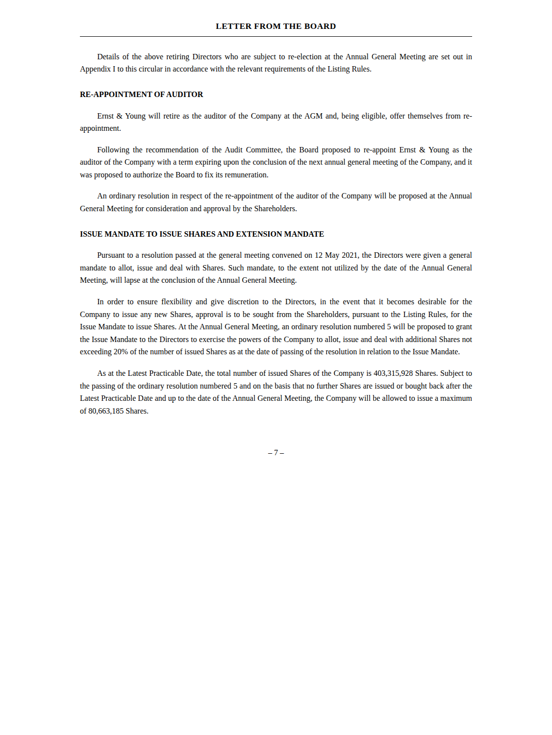LETTER FROM THE BOARD
Details of the above retiring Directors who are subject to re-election at the Annual General Meeting are set out in Appendix I to this circular in accordance with the relevant requirements of the Listing Rules.
RE-APPOINTMENT OF AUDITOR
Ernst & Young will retire as the auditor of the Company at the AGM and, being eligible, offer themselves from re-appointment.
Following the recommendation of the Audit Committee, the Board proposed to re-appoint Ernst & Young as the auditor of the Company with a term expiring upon the conclusion of the next annual general meeting of the Company, and it was proposed to authorize the Board to fix its remuneration.
An ordinary resolution in respect of the re-appointment of the auditor of the Company will be proposed at the Annual General Meeting for consideration and approval by the Shareholders.
ISSUE MANDATE TO ISSUE SHARES AND EXTENSION MANDATE
Pursuant to a resolution passed at the general meeting convened on 12 May 2021, the Directors were given a general mandate to allot, issue and deal with Shares. Such mandate, to the extent not utilized by the date of the Annual General Meeting, will lapse at the conclusion of the Annual General Meeting.
In order to ensure flexibility and give discretion to the Directors, in the event that it becomes desirable for the Company to issue any new Shares, approval is to be sought from the Shareholders, pursuant to the Listing Rules, for the Issue Mandate to issue Shares. At the Annual General Meeting, an ordinary resolution numbered 5 will be proposed to grant the Issue Mandate to the Directors to exercise the powers of the Company to allot, issue and deal with additional Shares not exceeding 20% of the number of issued Shares as at the date of passing of the resolution in relation to the Issue Mandate.
As at the Latest Practicable Date, the total number of issued Shares of the Company is 403,315,928 Shares. Subject to the passing of the ordinary resolution numbered 5 and on the basis that no further Shares are issued or bought back after the Latest Practicable Date and up to the date of the Annual General Meeting, the Company will be allowed to issue a maximum of 80,663,185 Shares.
– 7 –